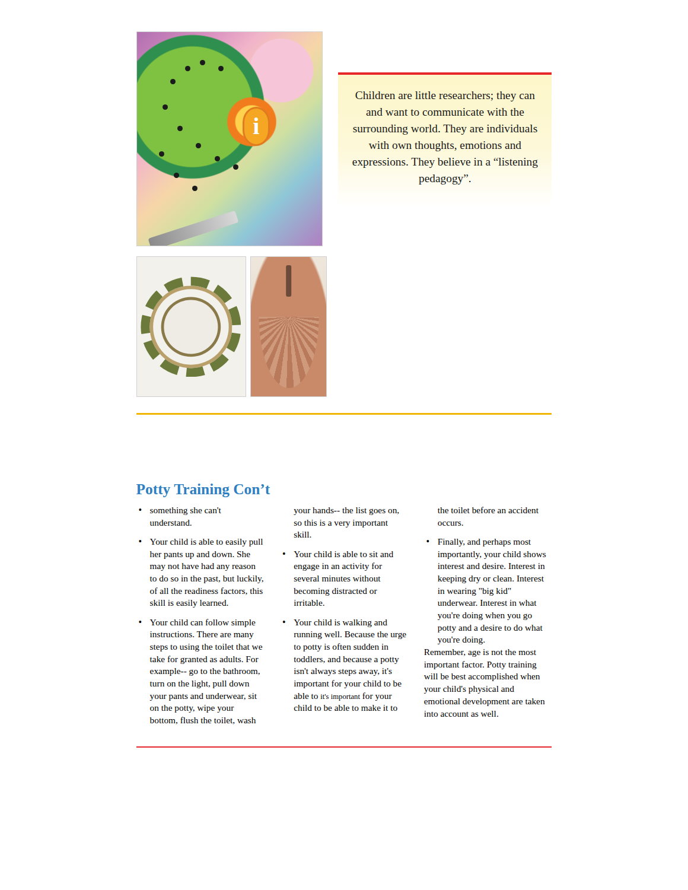Children are little researchers; they can and want to communicate with the surrounding world. They are individuals with own thoughts, emotions and expressions. They believe in a “listening pedagogy”.
Potty Training Con’t
something she can't understand.
Your child is able to easily pull her pants up and down. She may not have had any reason to do so in the past, but luckily, of all the readiness factors, this skill is easily learned.
Your child can follow simple instructions. There are many steps to using the toilet that we take for granted as adults. For example-- go to the bathroom, turn on the light, pull down your pants and underwear, sit on the potty, wipe your bottom, flush the toilet, wash your hands-- the list goes on, so this is a very important skill.
Your child is able to sit and engage in an activity for several minutes without becoming distracted or irritable.
Your child is walking and running well. Because the urge to potty is often sudden in toddlers, and because a potty isn't always steps away, it's important for your child to be able to it's important for your child to be able to make it to the toilet before an accident occurs.
Finally, and perhaps most importantly, your child shows interest and desire. Interest in keeping dry or clean. Interest in wearing "big kid" underwear. Interest in what you're doing when you go potty and a desire to do what you're doing.
Remember, age is not the most important factor. Potty training will be best accomplished when your child's physical and emotional development are taken into account as well.